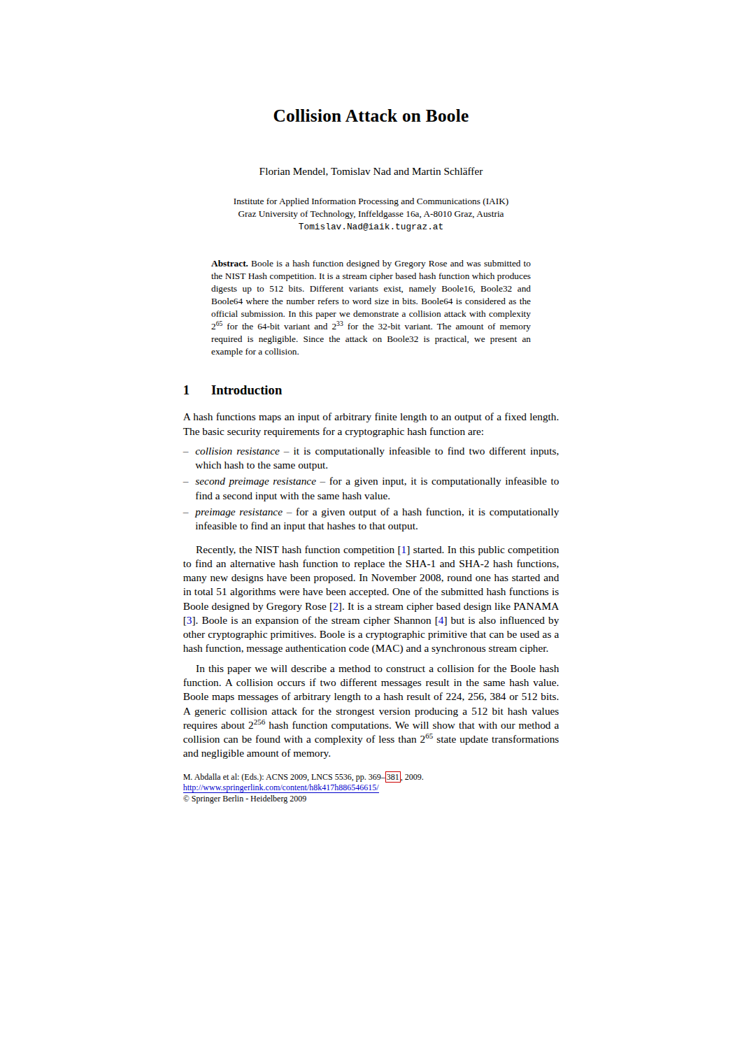Collision Attack on Boole
Florian Mendel, Tomislav Nad and Martin Schläffer
Institute for Applied Information Processing and Communications (IAIK)
Graz University of Technology, Inffeldgasse 16a, A-8010 Graz, Austria
Tomislav.Nad@iaik.tugraz.at
Abstract. Boole is a hash function designed by Gregory Rose and was submitted to the NIST Hash competition. It is a stream cipher based hash function which produces digests up to 512 bits. Different variants exist, namely Boole16, Boole32 and Boole64 where the number refers to word size in bits. Boole64 is considered as the official submission. In this paper we demonstrate a collision attack with complexity 265 for the 64-bit variant and 233 for the 32-bit variant. The amount of memory required is negligible. Since the attack on Boole32 is practical, we present an example for a collision.
1 Introduction
A hash functions maps an input of arbitrary finite length to an output of a fixed length. The basic security requirements for a cryptographic hash function are:
collision resistance – it is computationally infeasible to find two different inputs, which hash to the same output.
second preimage resistance – for a given input, it is computationally infeasible to find a second input with the same hash value.
preimage resistance – for a given output of a hash function, it is computationally infeasible to find an input that hashes to that output.
Recently, the NIST hash function competition [1] started. In this public competition to find an alternative hash function to replace the SHA-1 and SHA-2 hash functions, many new designs have been proposed. In November 2008, round one has started and in total 51 algorithms were have been accepted. One of the submitted hash functions is Boole designed by Gregory Rose [2]. It is a stream cipher based design like PANAMA [3]. Boole is an expansion of the stream cipher Shannon [4] but is also influenced by other cryptographic primitives. Boole is a cryptographic primitive that can be used as a hash function, message authentication code (MAC) and a synchronous stream cipher.
In this paper we will describe a method to construct a collision for the Boole hash function. A collision occurs if two different messages result in the same hash value. Boole maps messages of arbitrary length to a hash result of 224, 256, 384 or 512 bits. A generic collision attack for the strongest version producing a 512 bit hash values requires about 2256 hash function computations. We will show that with our method a collision can be found with a complexity of less than 265 state update transformations and negligible amount of memory.
M. Abdalla et al: (Eds.): ACNS 2009, LNCS 5536, pp. 369–381, 2009.
http://www.springerlink.com/content/h8k417h886546615/
© Springer Berlin - Heidelberg 2009